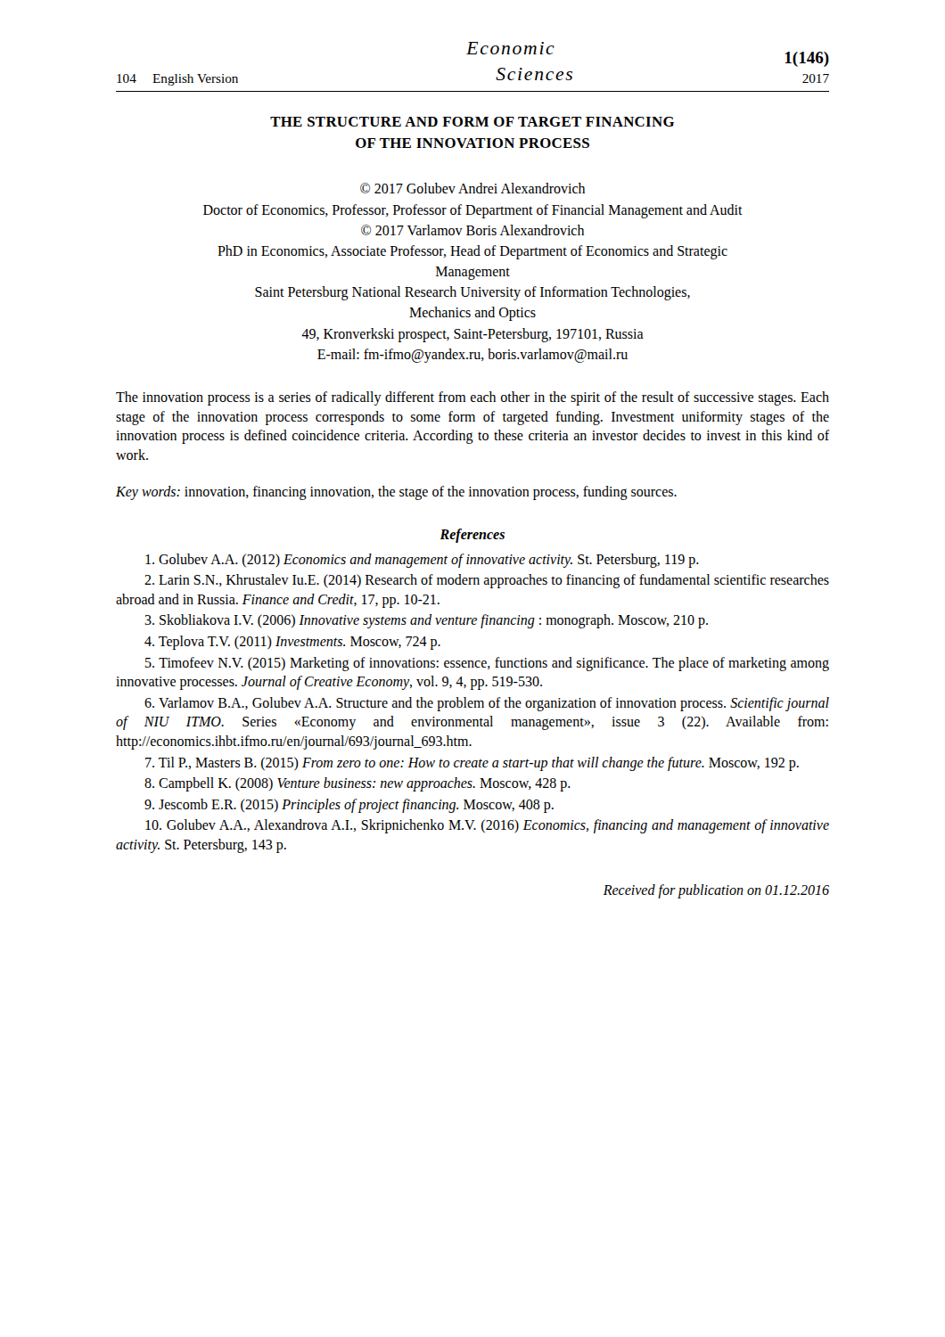104 English Version
Economic Sciences
1(146) 2017
The Structure and Form of Target Financing
of the Innovation Process
© 2017 Golubev Andrei Alexandrovich
Doctor of Economics, Professor, Professor of Department of Financial Management and Audit
© 2017 Varlamov Boris Alexandrovich
PhD in Economics, Associate Professor, Head of Department of Economics and Strategic
Management
Saint Petersburg National Research University of Information Technologies,
Mechanics and Optics
49, Kronverkski prospect, Saint-Petersburg, 197101, Russia
E-mail: fm-ifmo@yandex.ru, boris.varlamov@mail.ru
The innovation process is a series of radically different from each other in the spirit of the result of successive stages. Each stage of the innovation process corresponds to some form of targeted funding. Investment uniformity stages of the innovation process is defined coincidence criteria. According to these criteria an investor decides to invest in this kind of work.
Key words: innovation, financing innovation, the stage of the innovation process, funding sources.
References
Golubev A.A. (2012) Economics and management of innovative activity. St. Petersburg, 119 p.
Larin S.N., Khrustalev Iu.E. (2014) Research of modern approaches to financing of fundamental scientific researches abroad and in Russia. Finance and Credit, 17, pp. 10-21.
Skobliakova I.V. (2006) Innovative systems and venture financing : monograph. Moscow, 210 p.
Teplova T.V. (2011) Investments. Moscow, 724 p.
Timofeev N.V. (2015) Marketing of innovations: essence, functions and significance. The place of marketing among innovative processes. Journal of Creative Economy, vol. 9, 4, pp. 519-530.
Varlamov B.A., Golubev A.A. Structure and the problem of the organization of innovation process. Scientific journal of NIU ITMO. Series «Economy and environmental management», issue 3 (22). Available from: http://economics.ihbt.ifmo.ru/en/journal/693/journal_693.htm.
Til P., Masters B. (2015) From zero to one: How to create a start-up that will change the future. Moscow, 192 p.
Campbell K. (2008) Venture business: new approaches. Moscow, 428 p.
Jescomb E.R. (2015) Principles of project financing. Moscow, 408 p.
Golubev A.A., Alexandrova A.I., Skripnichenko M.V. (2016) Economics, financing and management of innovative activity. St. Petersburg, 143 p.
Received for publication on 01.12.2016